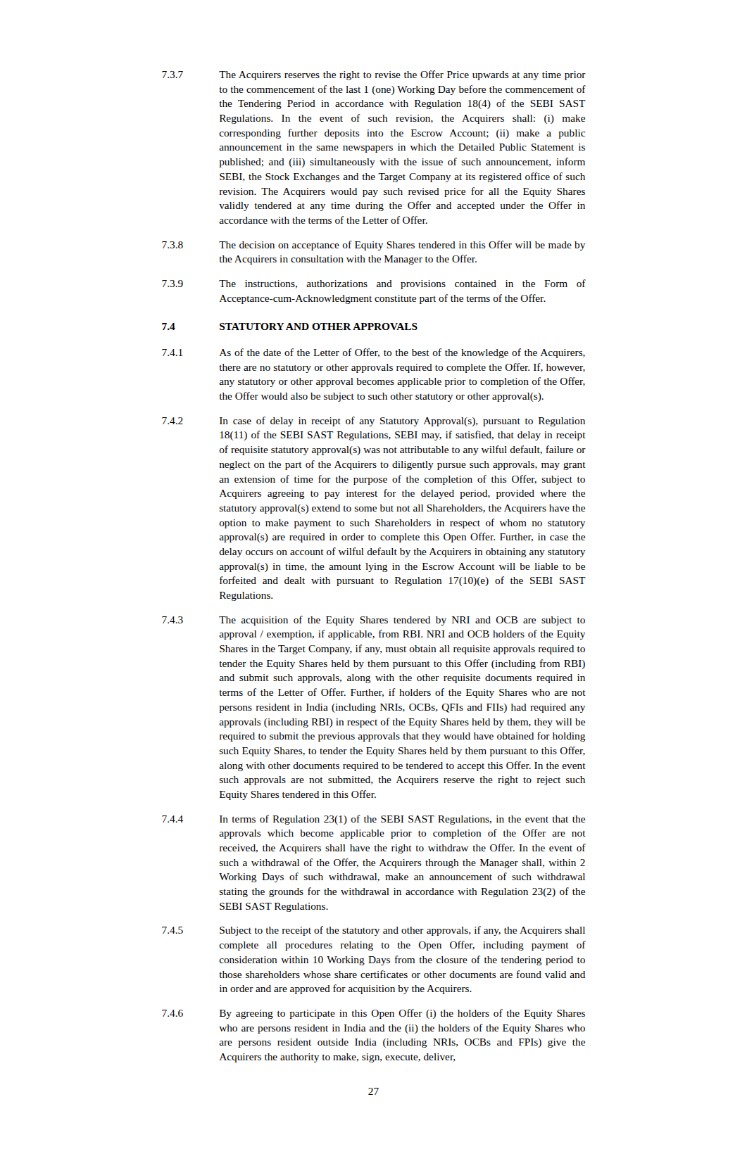7.3.7
The Acquirers reserves the right to revise the Offer Price upwards at any time prior to the commencement of the last 1 (one) Working Day before the commencement of the Tendering Period in accordance with Regulation 18(4) of the SEBI SAST Regulations. In the event of such revision, the Acquirers shall: (i) make corresponding further deposits into the Escrow Account; (ii) make a public announcement in the same newspapers in which the Detailed Public Statement is published; and (iii) simultaneously with the issue of such announcement, inform SEBI, the Stock Exchanges and the Target Company at its registered office of such revision. The Acquirers would pay such revised price for all the Equity Shares validly tendered at any time during the Offer and accepted under the Offer in accordance with the terms of the Letter of Offer.
7.3.8
The decision on acceptance of Equity Shares tendered in this Offer will be made by the Acquirers in consultation with the Manager to the Offer.
7.3.9
The instructions, authorizations and provisions contained in the Form of Acceptance-cum-Acknowledgment constitute part of the terms of the Offer.
7.4
STATUTORY AND OTHER APPROVALS
7.4.1
As of the date of the Letter of Offer, to the best of the knowledge of the Acquirers, there are no statutory or other approvals required to complete the Offer. If, however, any statutory or other approval becomes applicable prior to completion of the Offer, the Offer would also be subject to such other statutory or other approval(s).
7.4.2
In case of delay in receipt of any Statutory Approval(s), pursuant to Regulation 18(11) of the SEBI SAST Regulations, SEBI may, if satisfied, that delay in receipt of requisite statutory approval(s) was not attributable to any wilful default, failure or neglect on the part of the Acquirers to diligently pursue such approvals, may grant an extension of time for the purpose of the completion of this Offer, subject to Acquirers agreeing to pay interest for the delayed period, provided where the statutory approval(s) extend to some but not all Shareholders, the Acquirers have the option to make payment to such Shareholders in respect of whom no statutory approval(s) are required in order to complete this Open Offer. Further, in case the delay occurs on account of wilful default by the Acquirers in obtaining any statutory approval(s) in time, the amount lying in the Escrow Account will be liable to be forfeited and dealt with pursuant to Regulation 17(10)(e) of the SEBI SAST Regulations.
7.4.3
The acquisition of the Equity Shares tendered by NRI and OCB are subject to approval / exemption, if applicable, from RBI. NRI and OCB holders of the Equity Shares in the Target Company, if any, must obtain all requisite approvals required to tender the Equity Shares held by them pursuant to this Offer (including from RBI) and submit such approvals, along with the other requisite documents required in terms of the Letter of Offer. Further, if holders of the Equity Shares who are not persons resident in India (including NRIs, OCBs, QFIs and FIIs) had required any approvals (including RBI) in respect of the Equity Shares held by them, they will be required to submit the previous approvals that they would have obtained for holding such Equity Shares, to tender the Equity Shares held by them pursuant to this Offer, along with other documents required to be tendered to accept this Offer. In the event such approvals are not submitted, the Acquirers reserve the right to reject such Equity Shares tendered in this Offer.
7.4.4
In terms of Regulation 23(1) of the SEBI SAST Regulations, in the event that the approvals which become applicable prior to completion of the Offer are not received, the Acquirers shall have the right to withdraw the Offer. In the event of such a withdrawal of the Offer, the Acquirers through the Manager shall, within 2 Working Days of such withdrawal, make an announcement of such withdrawal stating the grounds for the withdrawal in accordance with Regulation 23(2) of the SEBI SAST Regulations.
7.4.5
Subject to the receipt of the statutory and other approvals, if any, the Acquirers shall complete all procedures relating to the Open Offer, including payment of consideration within 10 Working Days from the closure of the tendering period to those shareholders whose share certificates or other documents are found valid and in order and are approved for acquisition by the Acquirers.
7.4.6
By agreeing to participate in this Open Offer (i) the holders of the Equity Shares who are persons resident in India and the (ii) the holders of the Equity Shares who are persons resident outside India (including NRIs, OCBs and FPIs) give the Acquirers the authority to make, sign, execute, deliver,
27